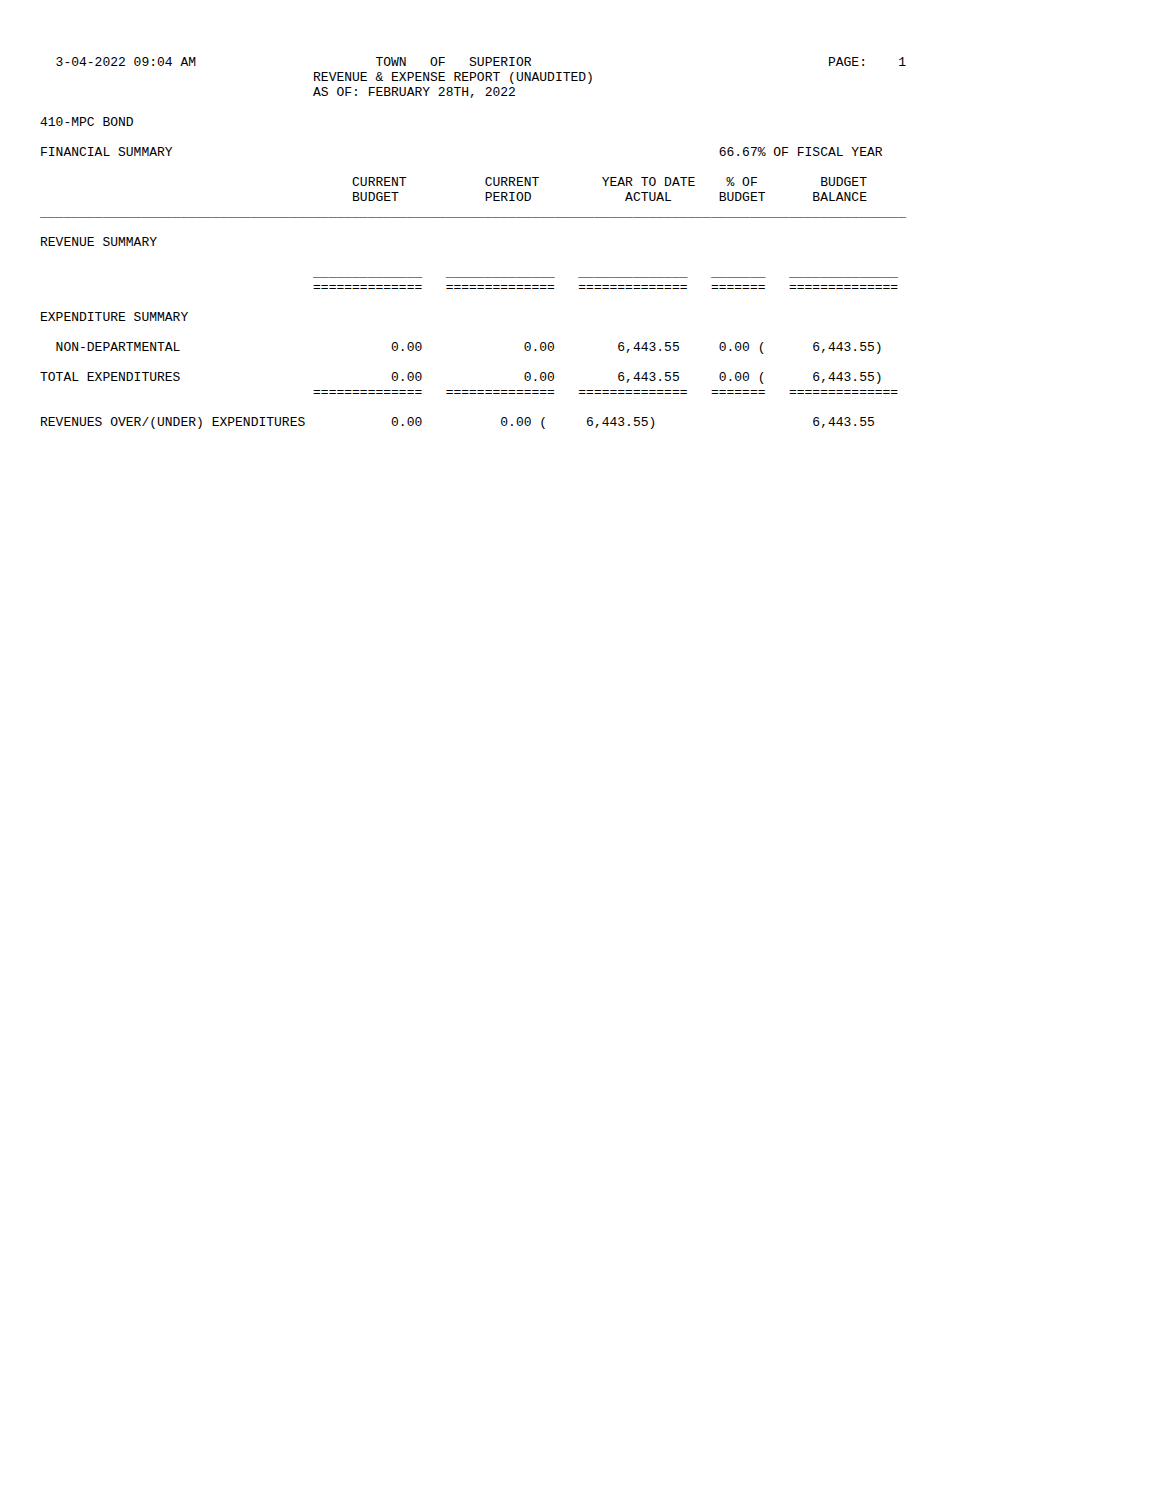3-04-2022 09:04 AM TOWN OF SUPERIOR PAGE: 1 REVENUE & EXPENSE REPORT (UNAUDITED) AS OF: FEBRUARY 28TH, 2022 410-MPC BOND FINANCIAL SUMMARY 66.67% OF FISCAL YEAR CURRENT CURRENT YEAR TO DATE % OF BUDGET BUDGET PERIOD ACTUAL BUDGET BALANCE _______________________________________________________________________________________________________________ REVENUE SUMMARY ______________ ______________ ______________ _______ ______________ ============== ============== ============== ======= ============== EXPENDITURE SUMMARY NON-DEPARTMENTAL 0.00 0.00 6,443.55 0.00 ( 6,443.55) TOTAL EXPENDITURES 0.00 0.00 6,443.55 0.00 ( 6,443.55) ============== ============== ============== ======= ============== REVENUES OVER/(UNDER) EXPENDITURES 0.00 0.00 ( 6,443.55) 6,443.55